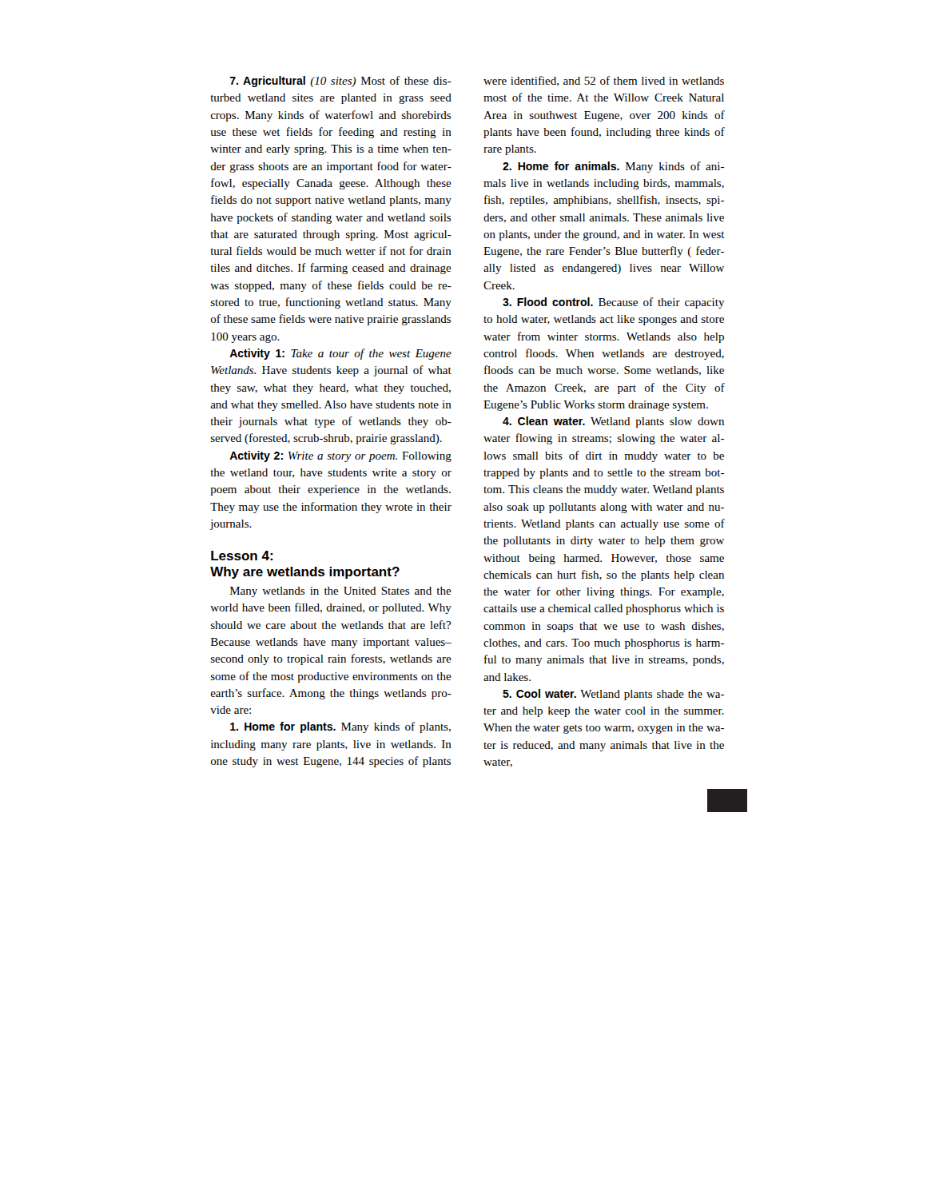7. Agricultural (10 sites) Most of these disturbed wetland sites are planted in grass seed crops. Many kinds of waterfowl and shorebirds use these wet fields for feeding and resting in winter and early spring. This is a time when tender grass shoots are an important food for waterfowl, especially Canada geese. Although these fields do not support native wetland plants, many have pockets of standing water and wetland soils that are saturated through spring. Most agricultural fields would be much wetter if not for drain tiles and ditches. If farming ceased and drainage was stopped, many of these fields could be restored to true, functioning wetland status. Many of these same fields were native prairie grasslands 100 years ago.
Activity 1: Take a tour of the west Eugene Wetlands. Have students keep a journal of what they saw, what they heard, what they touched, and what they smelled. Also have students note in their journals what type of wetlands they observed (forested, scrub-shrub, prairie grassland).
Activity 2: Write a story or poem. Following the wetland tour, have students write a story or poem about their experience in the wetlands. They may use the information they wrote in their journals.
Lesson 4:
Why are wetlands important?
Many wetlands in the United States and the world have been filled, drained, or polluted. Why should we care about the wetlands that are left? Because wetlands have many important values–second only to tropical rain forests, wetlands are some of the most productive environments on the earth’s surface. Among the things wetlands provide are:
1. Home for plants. Many kinds of plants, including many rare plants, live in wetlands. In one study in west Eugene, 144 species of plants were identified, and 52 of them lived in wetlands most of the time. At the Willow Creek Natural Area in southwest Eugene, over 200 kinds of plants have been found, including three kinds of rare plants.
2. Home for animals. Many kinds of animals live in wetlands including birds, mammals, fish, reptiles, amphibians, shellfish, insects, spiders, and other small animals. These animals live on plants, under the ground, and in water. In west Eugene, the rare Fender’s Blue butterfly ( federally listed as endangered) lives near Willow Creek.
3. Flood control. Because of their capacity to hold water, wetlands act like sponges and store water from winter storms. Wetlands also help control floods. When wetlands are destroyed, floods can be much worse. Some wetlands, like the Amazon Creek, are part of the City of Eugene’s Public Works storm drainage system.
4. Clean water. Wetland plants slow down water flowing in streams; slowing the water allows small bits of dirt in muddy water to be trapped by plants and to settle to the stream bottom. This cleans the muddy water. Wetland plants also soak up pollutants along with water and nutrients. Wetland plants can actually use some of the pollutants in dirty water to help them grow without being harmed. However, those same chemicals can hurt fish, so the plants help clean the water for other living things. For example, cattails use a chemical called phosphorus which is common in soaps that we use to wash dishes, clothes, and cars. Too much phosphorus is harmful to many animals that live in streams, ponds, and lakes.
5. Cool water. Wetland plants shade the water and help keep the water cool in the summer. When the water gets too warm, oxygen in the water is reduced, and many animals that live in the water,